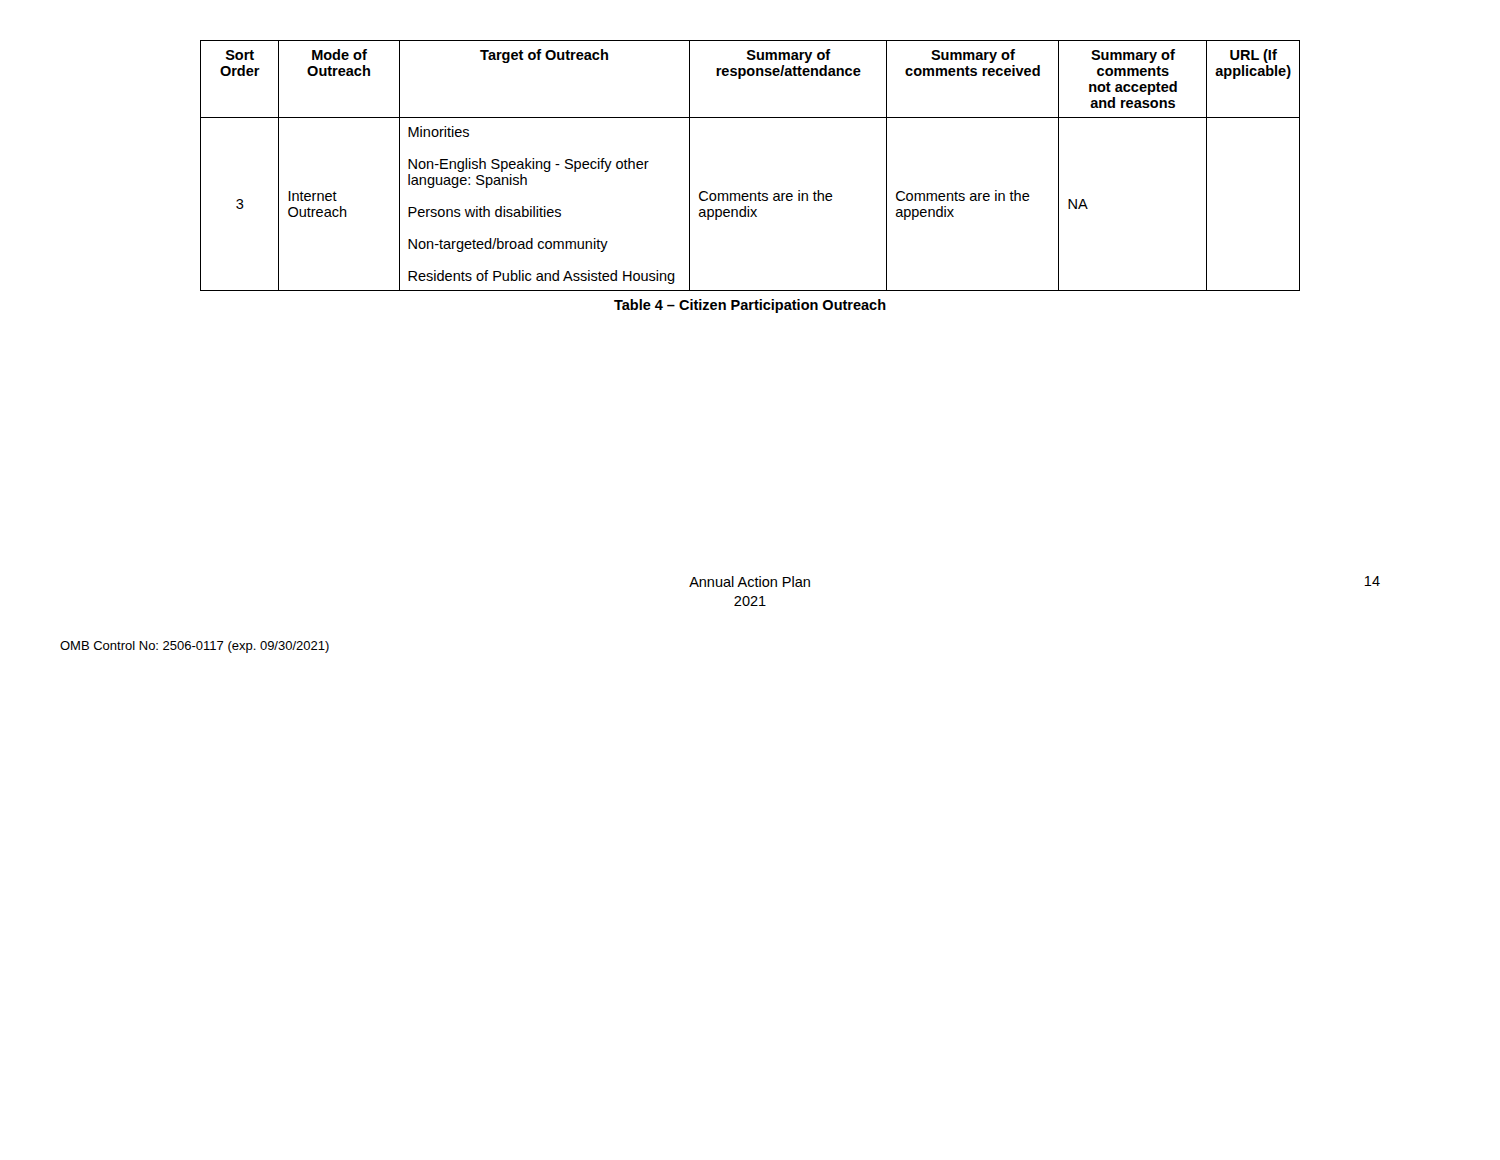| Sort Order | Mode of Outreach | Target of Outreach | Summary of response/attendance | Summary of comments received | Summary of comments not accepted and reasons | URL (If applicable) |
| --- | --- | --- | --- | --- | --- | --- |
| 3 | Internet Outreach | Minorities Non-English Speaking - Specify other language: Spanish Persons with disabilities Non-targeted/broad community Residents of Public and Assisted Housing | Comments are in the appendix | Comments are in the appendix | NA | |
Table 4 – Citizen Participation Outreach
Annual Action Plan
2021
14
OMB Control No: 2506-0117 (exp. 09/30/2021)